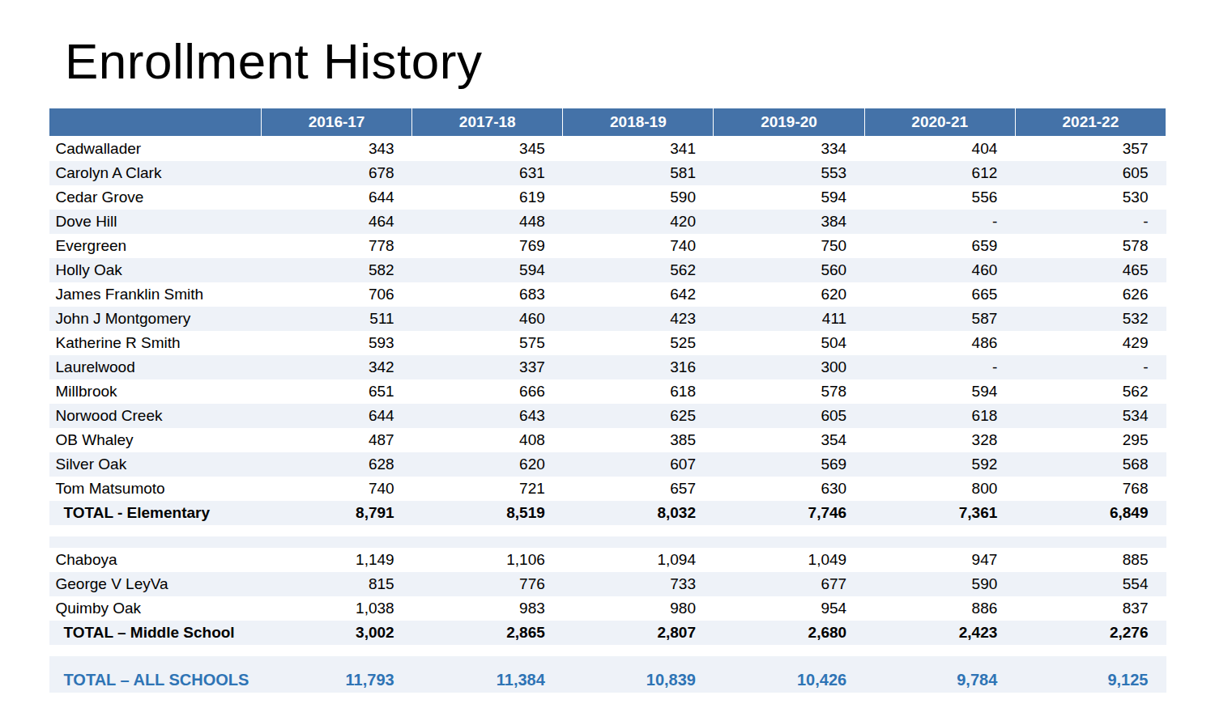Enrollment History
| | 2016-17 | 2017-18 | 2018-19 | 2019-20 | 2020-21 | 2021-22 |
| --- | --- | --- | --- | --- | --- | --- |
| Cadwallader | 343 | 345 | 341 | 334 | 404 | 357 |
| Carolyn A Clark | 678 | 631 | 581 | 553 | 612 | 605 |
| Cedar Grove | 644 | 619 | 590 | 594 | 556 | 530 |
| Dove Hill | 464 | 448 | 420 | 384 | - | - |
| Evergreen | 778 | 769 | 740 | 750 | 659 | 578 |
| Holly Oak | 582 | 594 | 562 | 560 | 460 | 465 |
| James Franklin Smith | 706 | 683 | 642 | 620 | 665 | 626 |
| John J Montgomery | 511 | 460 | 423 | 411 | 587 | 532 |
| Katherine R Smith | 593 | 575 | 525 | 504 | 486 | 429 |
| Laurelwood | 342 | 337 | 316 | 300 | - | - |
| Millbrook | 651 | 666 | 618 | 578 | 594 | 562 |
| Norwood Creek | 644 | 643 | 625 | 605 | 618 | 534 |
| OB Whaley | 487 | 408 | 385 | 354 | 328 | 295 |
| Silver Oak | 628 | 620 | 607 | 569 | 592 | 568 |
| Tom Matsumoto | 740 | 721 | 657 | 630 | 800 | 768 |
| TOTAL - Elementary | 8,791 | 8,519 | 8,032 | 7,746 | 7,361 | 6,849 |
| Chaboya | 1,149 | 1,106 | 1,094 | 1,049 | 947 | 885 |
| George V LeyVa | 815 | 776 | 733 | 677 | 590 | 554 |
| Quimby Oak | 1,038 | 983 | 980 | 954 | 886 | 837 |
| TOTAL – Middle School | 3,002 | 2,865 | 2,807 | 2,680 | 2,423 | 2,276 |
| TOTAL – ALL SCHOOLS | 11,793 | 11,384 | 10,839 | 10,426 | 9,784 | 9,125 |